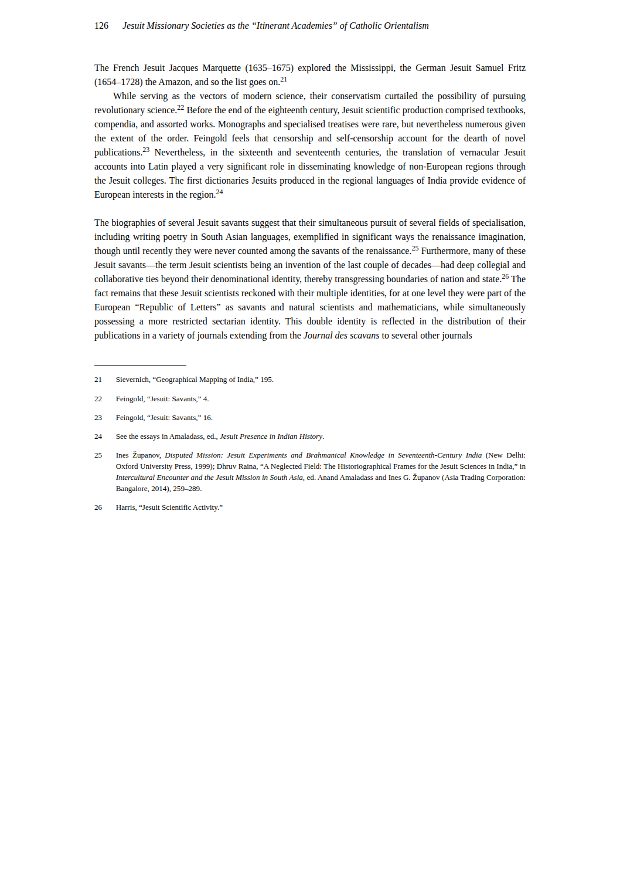126
Jesuit Missionary Societies as the “Itinerant Academies” of Catholic Orientalism
The French Jesuit Jacques Marquette (1635–1675) explored the Mississippi, the German Jesuit Samuel Fritz (1654–1728) the Amazon, and so the list goes on.21
While serving as the vectors of modern science, their conservatism curtailed the possibility of pursuing revolutionary science.22 Before the end of the eighteenth century, Jesuit scientific production comprised textbooks, compendia, and assorted works. Monographs and specialised treatises were rare, but nevertheless numerous given the extent of the order. Feingold feels that censorship and self-censorship account for the dearth of novel publications.23 Nevertheless, in the sixteenth and seventeenth centuries, the translation of vernacular Jesuit accounts into Latin played a very significant role in disseminating knowledge of non-European regions through the Jesuit colleges. The first dictionaries Jesuits produced in the regional languages of India provide evidence of European interests in the region.24
The biographies of several Jesuit savants suggest that their simultaneous pursuit of several fields of specialisation, including writing poetry in South Asian languages, exemplified in significant ways the renaissance imagination, though until recently they were never counted among the savants of the renaissance.25 Furthermore, many of these Jesuit savants—the term Jesuit scientists being an invention of the last couple of decades—had deep collegial and collaborative ties beyond their denominational identity, thereby transgressing boundaries of nation and state.26 The fact remains that these Jesuit scientists reckoned with their multiple identities, for at one level they were part of the European “Republic of Letters” as savants and natural scientists and mathematicians, while simultaneously possessing a more restricted sectarian identity. This double identity is reflected in the distribution of their publications in a variety of journals extending from the Journal des scavans to several other journals
21 Sievernich, “Geographical Mapping of India,” 195.
22 Feingold, “Jesuit: Savants,” 4.
23 Feingold, “Jesuit: Savants,” 16.
24 See the essays in Amaladass, ed., Jesuit Presence in Indian History.
25 Ines Županov, Disputed Mission: Jesuit Experiments and Brahmanical Knowledge in Seventeenth-Century India (New Delhi: Oxford University Press, 1999); Dhruv Raina, “A Neglected Field: The Historiographical Frames for the Jesuit Sciences in India,” in Intercultural Encounter and the Jesuit Mission in South Asia, ed. Anand Amaladass and Ines G. Županov (Asia Trading Corporation: Bangalore, 2014), 259–289.
26 Harris, “Jesuit Scientific Activity.”